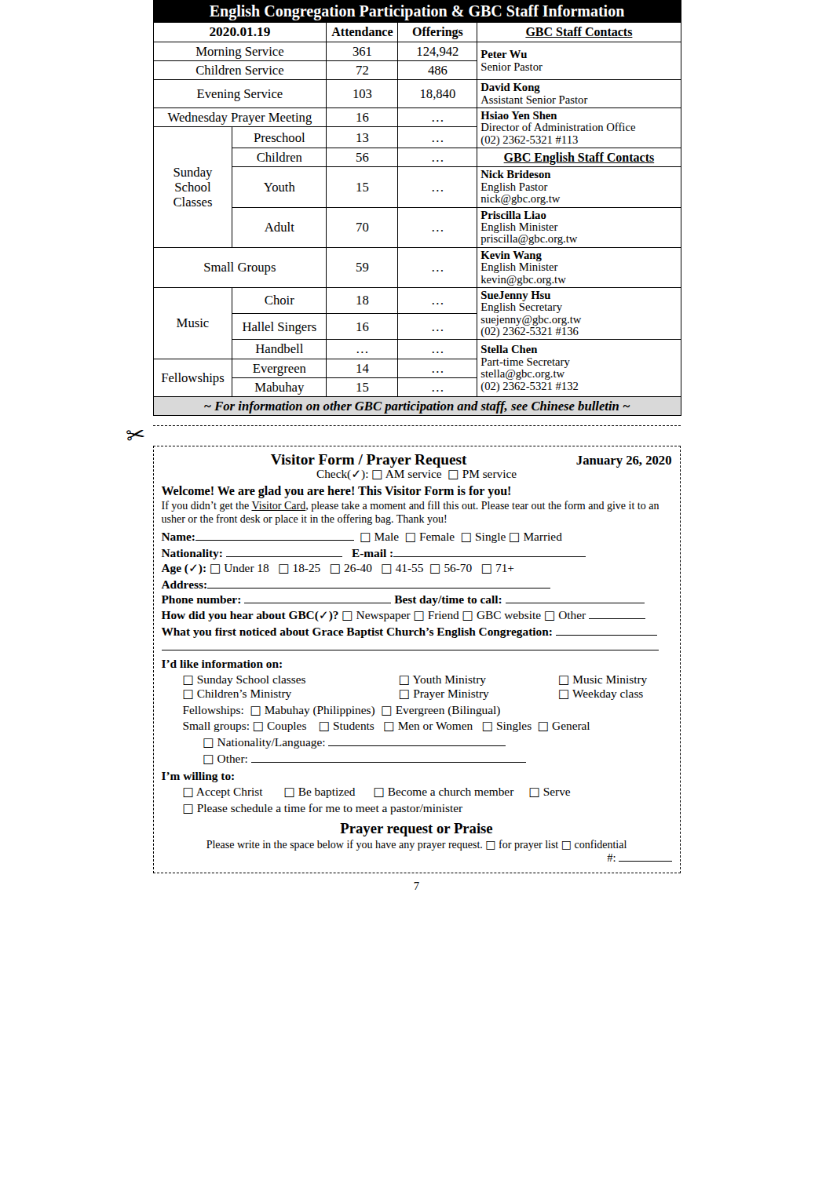| English Congregation Participation & GBC Staff Information |
| 2020.01.19 | Attendance | Offerings | GBC Staff Contacts |
| Morning Service | 361 | 124,942 | Peter Wu Senior Pastor |
| Children Service | 72 | 486 |
| Evening Service | 103 | 18,840 | David Kong Assistant Senior Pastor |
| Wednesday Prayer Meeting | 16 | … | Hsiao Yen Shen Director of Administration Office (02) 2362-5321 #113 |
| Sunday School Classes | Preschool | 13 | … |
| Children | 56 | … | GBC English Staff Contacts |
| Youth | 15 | … | Nick Brideson English Pastor nick@gbc.org.tw |
| Adult | 70 | … | Priscilla Liao English Minister priscilla@gbc.org.tw |
| Small Groups | 59 | … | Kevin Wang English Minister kevin@gbc.org.tw |
| Music | Choir | 18 | … | SueJenny Hsu English Secretary suejenny@gbc.org.tw (02) 2362-5321 #136 |
| Hallel Singers | 16 | … |
| Handbell | … | … | Stella Chen Part-time Secretary stella@gbc.org.tw (02) 2362-5321 #132 |
| Fellowships | Evergreen | 14 | … |
| Mabuhay | 15 | … |
| ~ For information on other GBC participation and staff, see Chinese bulletin ~ |
✂
Visitor Form / Prayer Request
January 26, 2020
Check(✓): □ AM service □ PM service
Welcome! We are glad you are here! This Visitor Form is for you!
If you didn’t get the Visitor Card, please take a moment and fill this out. Please tear out the form and give it to an usher or the front desk or place it in the offering bag. Thank you!
Name: □ Male □ Female □ Single □ Married
Nationality: E-mail :
Age (✓): □ Under 18 □ 18-25 □ 26-40 □ 41-55 □ 56-70 □ 71+
Address:
Phone number: Best day/time to call:
How did you hear about GBC(✓)? □ Newspaper □ Friend □ GBC website □ Other
What you first noticed about Grace Baptist Church’s English Congregation:
I’d like information on:
□ Sunday School classes
□ Youth Ministry
□ Music Ministry
□ Children’s Ministry
□ Prayer Ministry
□ Weekday class
Fellowships: □ Mabuhay (Philippines) □ Evergreen (Bilingual)
Small groups: □ Couples □ Students □ Men or Women □ Singles □ General
□ Nationality/Language:
□ Other:
I’m willing to:
□ Accept Christ □ Be baptized □ Become a church member □ Serve
□ Please schedule a time for me to meet a pastor/minister
Prayer request or Praise
Please write in the space below if you have any prayer request. □ for prayer list □ confidential
#:
7